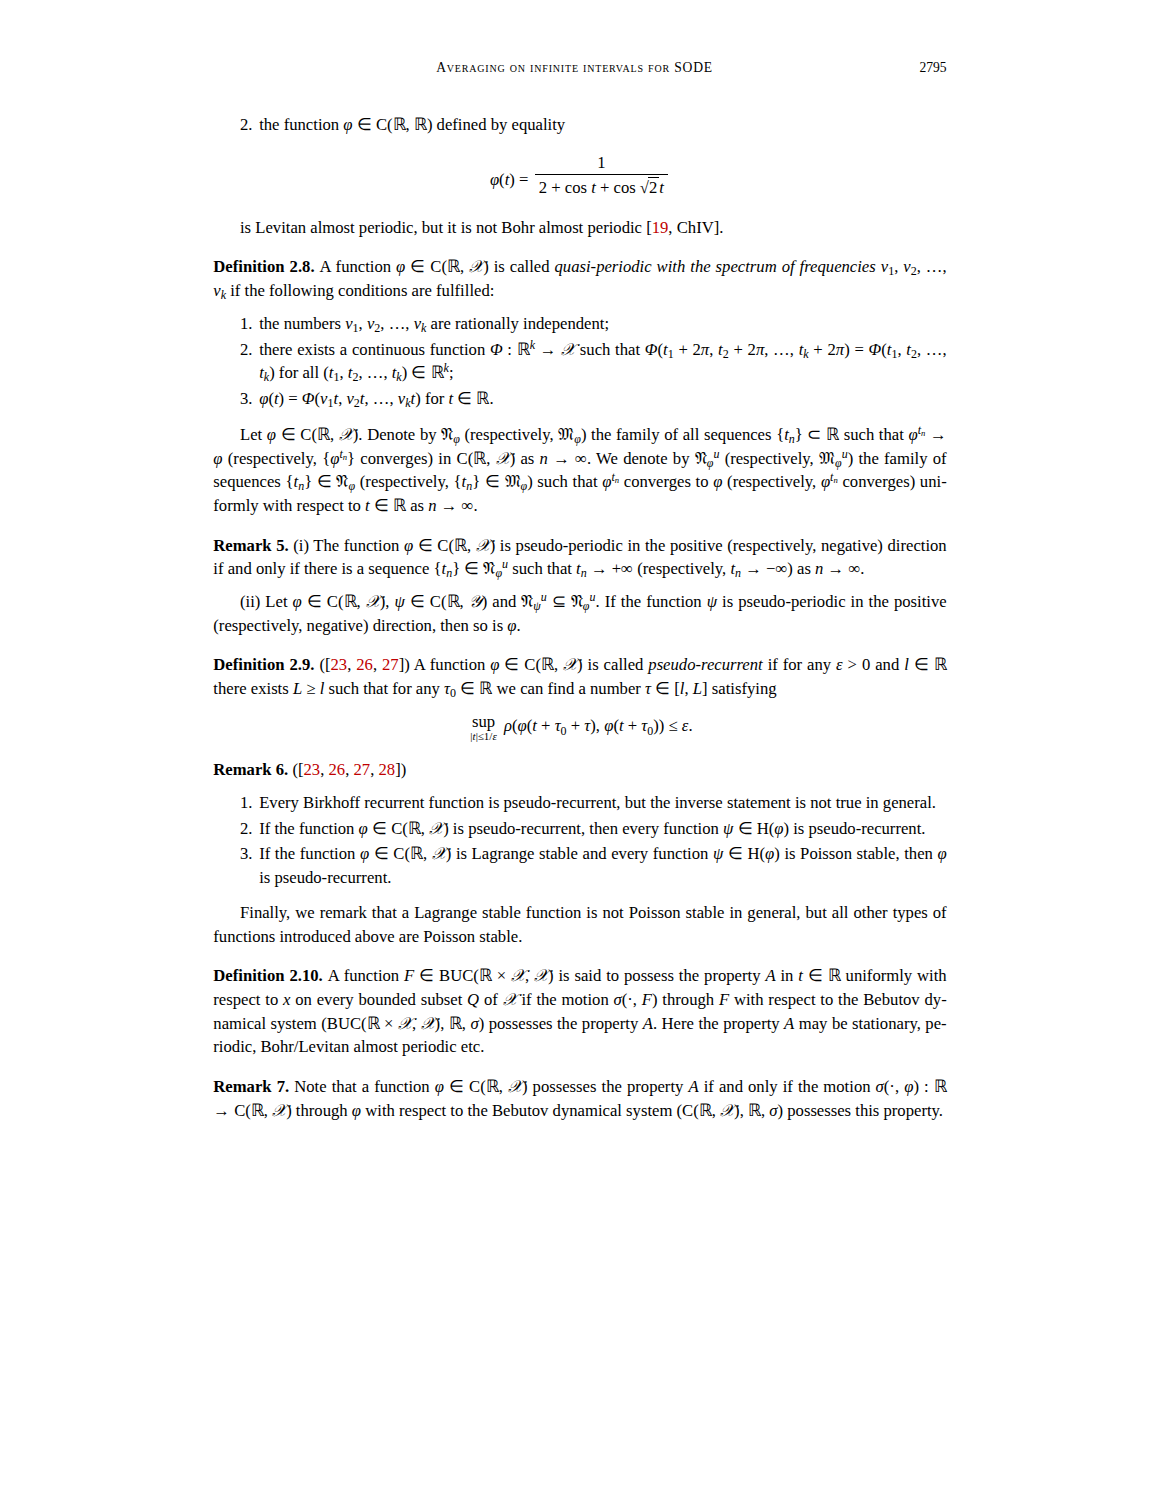Averaging on infinite intervals for SODE 2795
the function φ ∈ C(ℝ, ℝ) defined by equality
φ(t) = 12 + cos t + cos √2 t
is Levitan almost periodic, but it is not Bohr almost periodic [19, ChIV].
Definition 2.8. A function φ ∈ C(ℝ, 𝒳) is called quasi-periodic with the spectrum of frequencies ν1, ν2, …, νk if the following conditions are fulfilled:
the numbers ν1, ν2, …, νk are rationally independent;
there exists a continuous function Φ : ℝk → 𝒳 such that Φ(t1 + 2π, t2 + 2π, …, tk + 2π) = Φ(t1, t2, …, tk) for all (t1, t2, …, tk) ∈ ℝk;
φ(t) = Φ(ν1t, ν2t, …, νkt) for t ∈ ℝ.
Let φ ∈ C(ℝ, 𝒳). Denote by 𝔑φ (respectively, 𝔐φ) the family of all sequences {tn} ⊂ ℝ such that φtn → φ (respectively, {φtn} converges) in C(ℝ, 𝒳) as n → ∞. We denote by 𝔑φu (respectively, 𝔐φu) the family of sequences {tn} ∈ 𝔑φ (respectively, {tn} ∈ 𝔐φ) such that φtn converges to φ (respectively, φtn converges) uniformly with respect to t ∈ ℝ as n → ∞.
Remark 5. (i) The function φ ∈ C(ℝ, 𝒳) is pseudo-periodic in the positive (respectively, negative) direction if and only if there is a sequence {tn} ∈ 𝔑φu such that tn → +∞ (respectively, tn → −∞) as n → ∞.
(ii) Let φ ∈ C(ℝ, 𝒳), ψ ∈ C(ℝ, 𝒴) and 𝔑ψu ⊆ 𝔑φu. If the function ψ is pseudo-periodic in the positive (respectively, negative) direction, then so is φ.
Definition 2.9. ([23, 26, 27]) A function φ ∈ C(ℝ, 𝒳) is called pseudo-recurrent if for any ε > 0 and l ∈ ℝ there exists L ≥ l such that for any τ0 ∈ ℝ we can find a number τ ∈ [l, L] satisfying
sup|t|≤1/ε ρ(φ(t + τ0 + τ), φ(t + τ0)) ≤ ε.
Remark 6. ([23, 26, 27, 28])
Every Birkhoff recurrent function is pseudo-recurrent, but the inverse statement is not true in general.
If the function φ ∈ C(ℝ, 𝒳) is pseudo-recurrent, then every function ψ ∈ H(φ) is pseudo-recurrent.
If the function φ ∈ C(ℝ, 𝒳) is Lagrange stable and every function ψ ∈ H(φ) is Poisson stable, then φ is pseudo-recurrent.
Finally, we remark that a Lagrange stable function is not Poisson stable in general, but all other types of functions introduced above are Poisson stable.
Definition 2.10. A function F ∈ BUC(ℝ × 𝒳, 𝒳) is said to possess the property A in t ∈ ℝ uniformly with respect to x on every bounded subset Q of 𝒳 if the motion σ(·, F) through F with respect to the Bebutov dynamical system (BUC(ℝ × 𝒳, 𝒳), ℝ, σ) possesses the property A. Here the property A may be stationary, periodic, Bohr/Levitan almost periodic etc.
Remark 7. Note that a function φ ∈ C(ℝ, 𝒳) possesses the property A if and only if the motion σ(·, φ) : ℝ → C(ℝ, 𝒳) through φ with respect to the Bebutov dynamical system (C(ℝ, 𝒳), ℝ, σ) possesses this property.